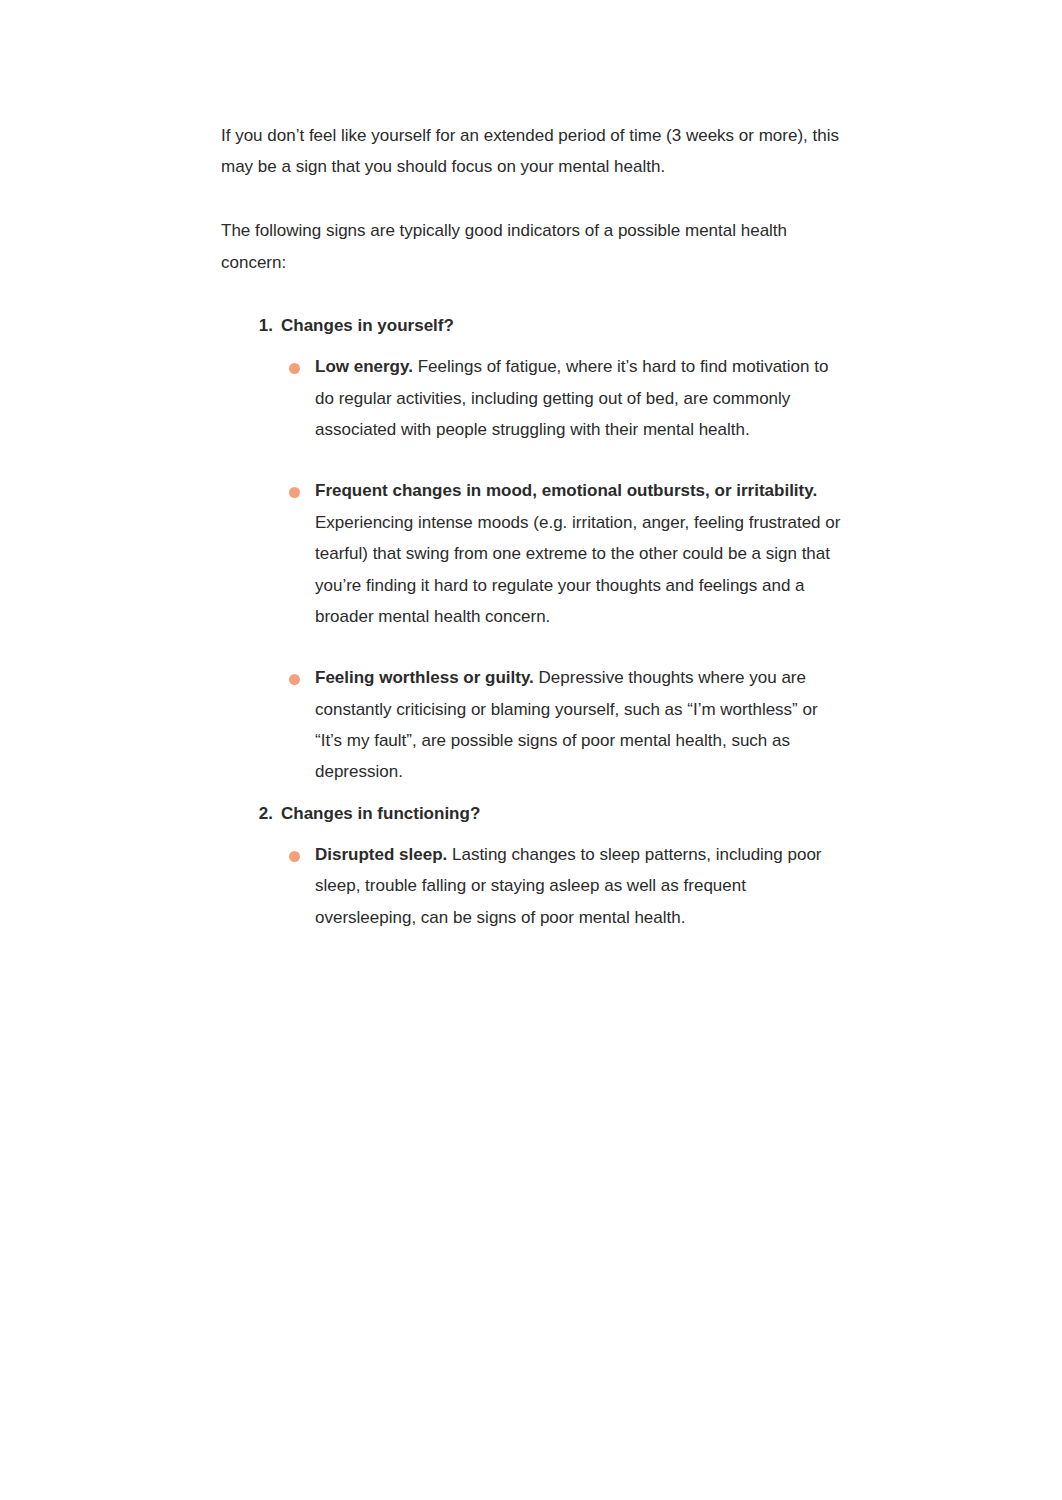If you don’t feel like yourself for an extended period of time (3 weeks or more), this may be a sign that you should focus on your mental health.
The following signs are typically good indicators of a possible mental health concern:
Changes in yourself?
Low energy. Feelings of fatigue, where it’s hard to find motivation to do regular activities, including getting out of bed, are commonly associated with people struggling with their mental health.
Frequent changes in mood, emotional outbursts, or irritability. Experiencing intense moods (e.g. irritation, anger, feeling frustrated or tearful) that swing from one extreme to the other could be a sign that you’re finding it hard to regulate your thoughts and feelings and a broader mental health concern.
Feeling worthless or guilty. Depressive thoughts where you are constantly criticising or blaming yourself, such as “I’m worthless” or “It’s my fault”, are possible signs of poor mental health, such as depression.
Changes in functioning?
Disrupted sleep. Lasting changes to sleep patterns, including poor sleep, trouble falling or staying asleep as well as frequent oversleeping, can be signs of poor mental health.